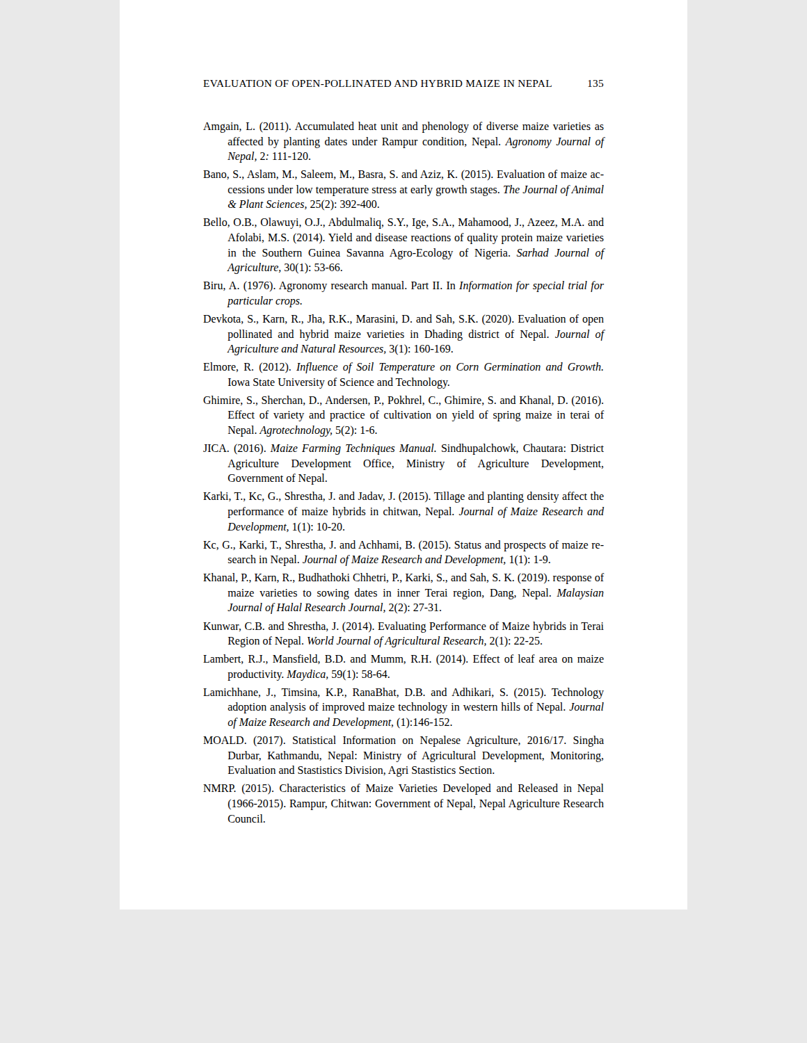Evaluation of open-pollinated and hybrid maize in Nepal 135
Amgain, L. (2011). Accumulated heat unit and phenology of diverse maize varieties as affected by planting dates under Rampur condition, Nepal. Agronomy Journal of Nepal, 2: 111-120.
Bano, S., Aslam, M., Saleem, M., Basra, S. and Aziz, K. (2015). Evaluation of maize accessions under low temperature stress at early growth stages. The Journal of Animal & Plant Sciences, 25(2): 392-400.
Bello, O.B., Olawuyi, O.J., Abdulmaliq, S.Y., Ige, S.A., Mahamood, J., Azeez, M.A. and Afolabi, M.S. (2014). Yield and disease reactions of quality protein maize varieties in the Southern Guinea Savanna Agro-Ecology of Nigeria. Sarhad Journal of Agriculture, 30(1): 53-66.
Biru, A. (1976). Agronomy research manual. Part II. In Information for special trial for particular crops.
Devkota, S., Karn, R., Jha, R.K., Marasini, D. and Sah, S.K. (2020). Evaluation of open pollinated and hybrid maize varieties in Dhading district of Nepal. Journal of Agriculture and Natural Resources, 3(1): 160-169.
Elmore, R. (2012). Influence of Soil Temperature on Corn Germination and Growth. Iowa State University of Science and Technology.
Ghimire, S., Sherchan, D., Andersen, P., Pokhrel, C., Ghimire, S. and Khanal, D. (2016). Effect of variety and practice of cultivation on yield of spring maize in terai of Nepal. Agrotechnology, 5(2): 1-6.
JICA. (2016). Maize Farming Techniques Manual. Sindhupalchowk, Chautara: District Agriculture Development Office, Ministry of Agriculture Development, Government of Nepal.
Karki, T., Kc, G., Shrestha, J. and Jadav, J. (2015). Tillage and planting density affect the performance of maize hybrids in chitwan, Nepal. Journal of Maize Research and Development, 1(1): 10-20.
Kc, G., Karki, T., Shrestha, J. and Achhami, B. (2015). Status and prospects of maize research in Nepal. Journal of Maize Research and Development, 1(1): 1-9.
Khanal, P., Karn, R., Budhathoki Chhetri, P., Karki, S., and Sah, S. K. (2019). response of maize varieties to sowing dates in inner Terai region, Dang, Nepal. Malaysian Journal of Halal Research Journal, 2(2): 27-31.
Kunwar, C.B. and Shrestha, J. (2014). Evaluating Performance of Maize hybrids in Terai Region of Nepal. World Journal of Agricultural Research, 2(1): 22-25.
Lambert, R.J., Mansfield, B.D. and Mumm, R.H. (2014). Effect of leaf area on maize productivity. Maydica, 59(1): 58-64.
Lamichhane, J., Timsina, K.P., RanaBhat, D.B. and Adhikari, S. (2015). Technology adoption analysis of improved maize technology in western hills of Nepal. Journal of Maize Research and Development, (1):146-152.
MOALD. (2017). Statistical Information on Nepalese Agriculture, 2016/17. Singha Durbar, Kathmandu, Nepal: Ministry of Agricultural Development, Monitoring, Evaluation and Stastistics Division, Agri Stastistics Section.
NMRP. (2015). Characteristics of Maize Varieties Developed and Released in Nepal (1966-2015). Rampur, Chitwan: Government of Nepal, Nepal Agriculture Research Council.